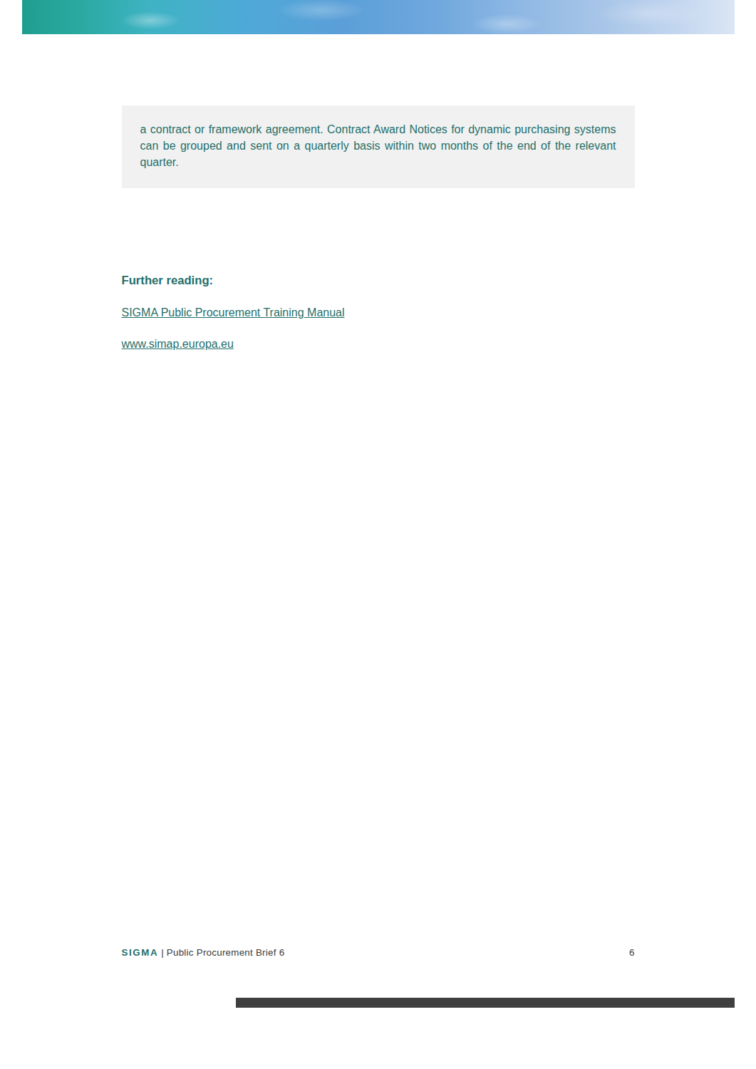a contract or framework agreement. Contract Award Notices for dynamic purchasing systems can be grouped and sent on a quarterly basis within two months of the end of the relevant quarter.
Further reading:
SIGMA Public Procurement Training Manual
www.simap.europa.eu
SIGMA | Public Procurement Brief 6
6